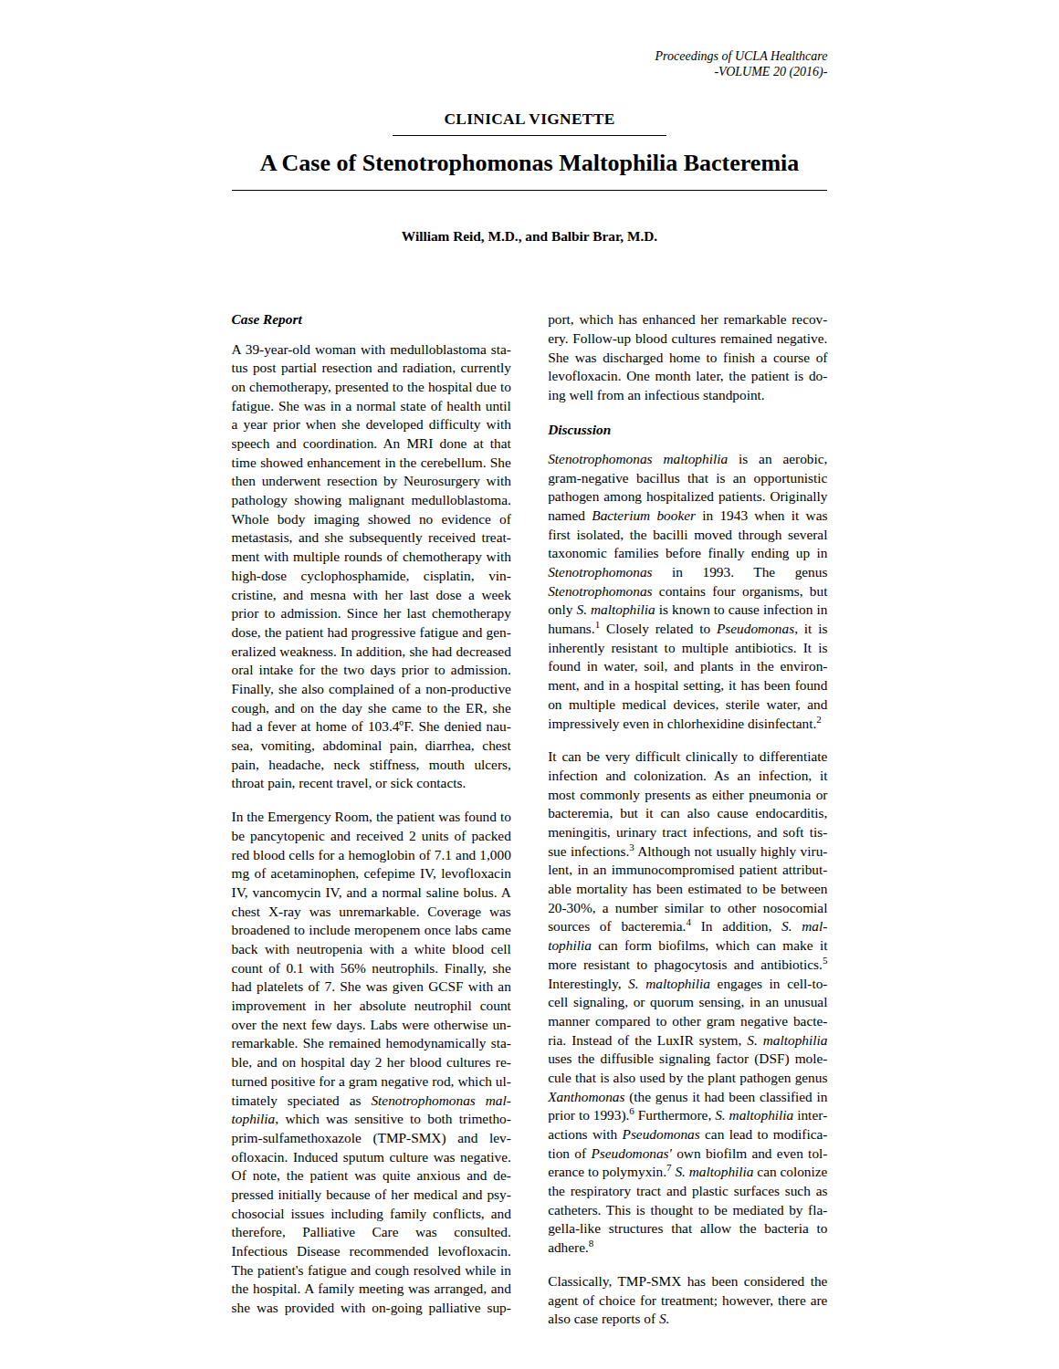Proceedings of UCLA Healthcare
-VOLUME 20 (2016)-
CLINICAL VIGNETTE
A Case of Stenotrophomonas Maltophilia Bacteremia
William Reid, M.D., and Balbir Brar, M.D.
Case Report
A 39-year-old woman with medulloblastoma status post partial resection and radiation, currently on chemotherapy, presented to the hospital due to fatigue. She was in a normal state of health until a year prior when she developed difficulty with speech and coordination. An MRI done at that time showed enhancement in the cerebellum. She then underwent resection by Neurosurgery with pathology showing malignant medulloblastoma. Whole body imaging showed no evidence of metastasis, and she subsequently received treatment with multiple rounds of chemotherapy with high-dose cyclophosphamide, cisplatin, vincristine, and mesna with her last dose a week prior to admission. Since her last chemotherapy dose, the patient had progressive fatigue and generalized weakness. In addition, she had decreased oral intake for the two days prior to admission. Finally, she also complained of a non-productive cough, and on the day she came to the ER, she had a fever at home of 103.4ºF. She denied nausea, vomiting, abdominal pain, diarrhea, chest pain, headache, neck stiffness, mouth ulcers, throat pain, recent travel, or sick contacts.
In the Emergency Room, the patient was found to be pancytopenic and received 2 units of packed red blood cells for a hemoglobin of 7.1 and 1,000 mg of acetaminophen, cefepime IV, levofloxacin IV, vancomycin IV, and a normal saline bolus. A chest X-ray was unremarkable. Coverage was broadened to include meropenem once labs came back with neutropenia with a white blood cell count of 0.1 with 56% neutrophils. Finally, she had platelets of 7. She was given GCSF with an improvement in her absolute neutrophil count over the next few days. Labs were otherwise unremarkable. She remained hemodynamically stable, and on hospital day 2 her blood cultures returned positive for a gram negative rod, which ultimately speciated as Stenotrophomonas maltophilia, which was sensitive to both trimethoprim-sulfamethoxazole (TMP-SMX) and levofloxacin. Induced sputum culture was negative. Of note, the patient was quite anxious and depressed initially because of her medical and psychosocial issues including family conflicts, and therefore, Palliative Care was consulted. Infectious Disease recommended levofloxacin. The patient's fatigue and cough resolved while in the hospital. A family meeting was arranged, and she was provided with on-going palliative support, which has enhanced her remarkable recovery. Follow-up blood cultures remained negative. She was discharged home to finish a course of levofloxacin. One month later, the patient is doing well from an infectious standpoint.
Discussion
Stenotrophomonas maltophilia is an aerobic, gram-negative bacillus that is an opportunistic pathogen among hospitalized patients. Originally named Bacterium booker in 1943 when it was first isolated, the bacilli moved through several taxonomic families before finally ending up in Stenotrophomonas in 1993. The genus Stenotrophomonas contains four organisms, but only S. maltophilia is known to cause infection in humans.1 Closely related to Pseudomonas, it is inherently resistant to multiple antibiotics. It is found in water, soil, and plants in the environment, and in a hospital setting, it has been found on multiple medical devices, sterile water, and impressively even in chlorhexidine disinfectant.2
It can be very difficult clinically to differentiate infection and colonization. As an infection, it most commonly presents as either pneumonia or bacteremia, but it can also cause endocarditis, meningitis, urinary tract infections, and soft tissue infections.3 Although not usually highly virulent, in an immunocompromised patient attributable mortality has been estimated to be between 20-30%, a number similar to other nosocomial sources of bacteremia.4 In addition, S. maltophilia can form biofilms, which can make it more resistant to phagocytosis and antibiotics.5 Interestingly, S. maltophilia engages in cell-to-cell signaling, or quorum sensing, in an unusual manner compared to other gram negative bacteria. Instead of the LuxIR system, S. maltophilia uses the diffusible signaling factor (DSF) molecule that is also used by the plant pathogen genus Xanthomonas (the genus it had been classified in prior to 1993).6 Furthermore, S. maltophilia interactions with Pseudomonas can lead to modification of Pseudomonas' own biofilm and even tolerance to polymyxin.7 S. maltophilia can colonize the respiratory tract and plastic surfaces such as catheters. This is thought to be mediated by flagella-like structures that allow the bacteria to adhere.8
Classically, TMP-SMX has been considered the agent of choice for treatment; however, there are also case reports of S.